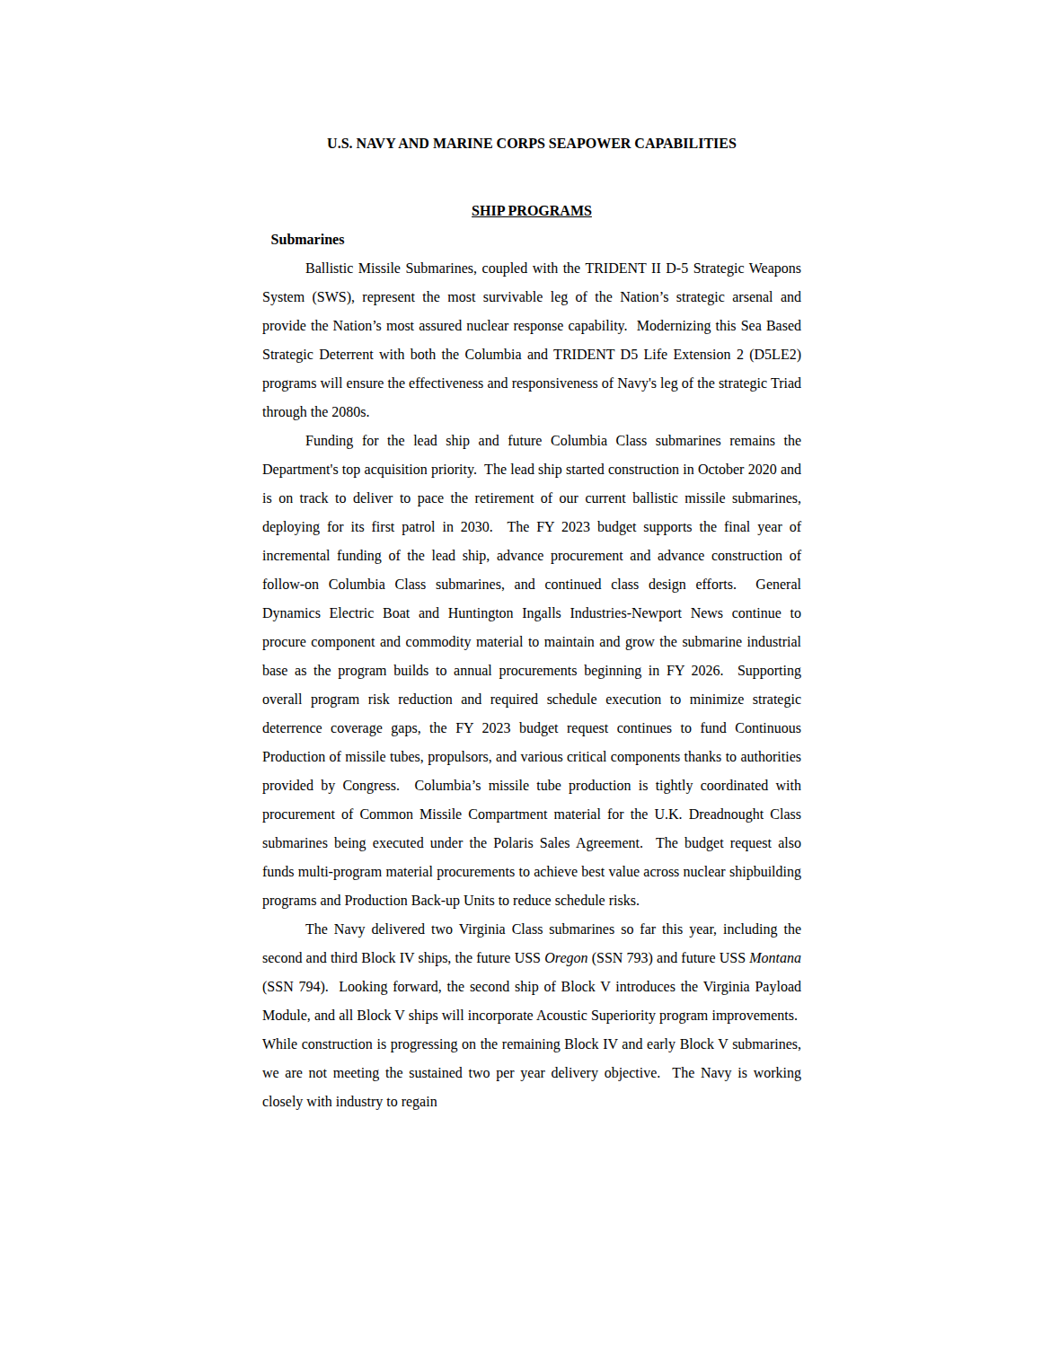U.S. Navy and Marine Corps Seapower Capabilities
Ship Programs
Submarines
Ballistic Missile Submarines, coupled with the TRIDENT II D-5 Strategic Weapons System (SWS), represent the most survivable leg of the Nation’s strategic arsenal and provide the Nation’s most assured nuclear response capability. Modernizing this Sea Based Strategic Deterrent with both the Columbia and TRIDENT D5 Life Extension 2 (D5LE2) programs will ensure the effectiveness and responsiveness of Navy's leg of the strategic Triad through the 2080s.
Funding for the lead ship and future Columbia Class submarines remains the Department's top acquisition priority. The lead ship started construction in October 2020 and is on track to deliver to pace the retirement of our current ballistic missile submarines, deploying for its first patrol in 2030. The FY 2023 budget supports the final year of incremental funding of the lead ship, advance procurement and advance construction of follow-on Columbia Class submarines, and continued class design efforts. General Dynamics Electric Boat and Huntington Ingalls Industries-Newport News continue to procure component and commodity material to maintain and grow the submarine industrial base as the program builds to annual procurements beginning in FY 2026. Supporting overall program risk reduction and required schedule execution to minimize strategic deterrence coverage gaps, the FY 2023 budget request continues to fund Continuous Production of missile tubes, propulsors, and various critical components thanks to authorities provided by Congress. Columbia’s missile tube production is tightly coordinated with procurement of Common Missile Compartment material for the U.K. Dreadnought Class submarines being executed under the Polaris Sales Agreement. The budget request also funds multi-program material procurements to achieve best value across nuclear shipbuilding programs and Production Back-up Units to reduce schedule risks.
The Navy delivered two Virginia Class submarines so far this year, including the second and third Block IV ships, the future USS Oregon (SSN 793) and future USS Montana (SSN 794). Looking forward, the second ship of Block V introduces the Virginia Payload Module, and all Block V ships will incorporate Acoustic Superiority program improvements. While construction is progressing on the remaining Block IV and early Block V submarines, we are not meeting the sustained two per year delivery objective. The Navy is working closely with industry to regain